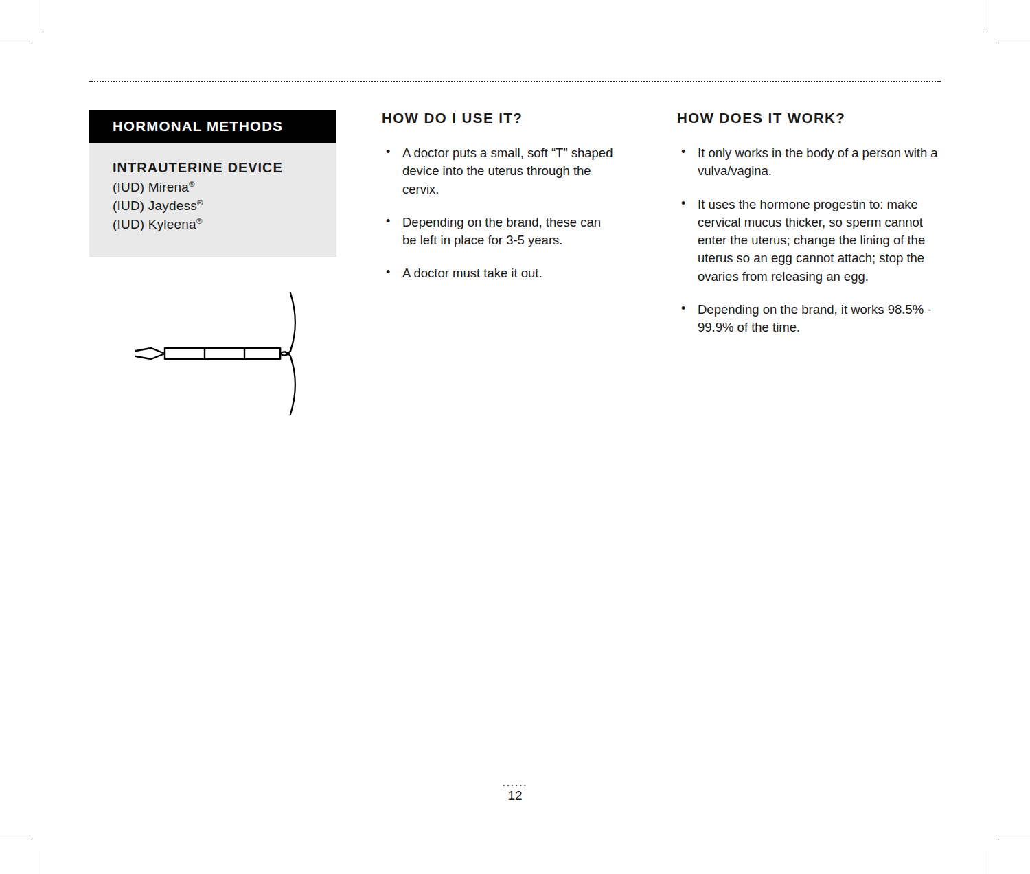HORMONAL METHODS
INTRAUTERINE DEVICE (IUD) Mirena® (IUD) Jaydess® (IUD) Kyleena®
How do I use it?
A doctor puts a small, soft “T” shaped device into the uterus through the cervix.
Depending on the brand, these can be left in place for 3-5 years.
A doctor must take it out.
How does it work?
It only works in the body of a person with a vulva/vagina.
It uses the hormone progestin to: make cervical mucus thicker, so sperm cannot enter the uterus; change the lining of the uterus so an egg cannot attach; stop the ovaries from releasing an egg.
Depending on the brand, it works 98.5% - 99.9% of the time.
...... 12